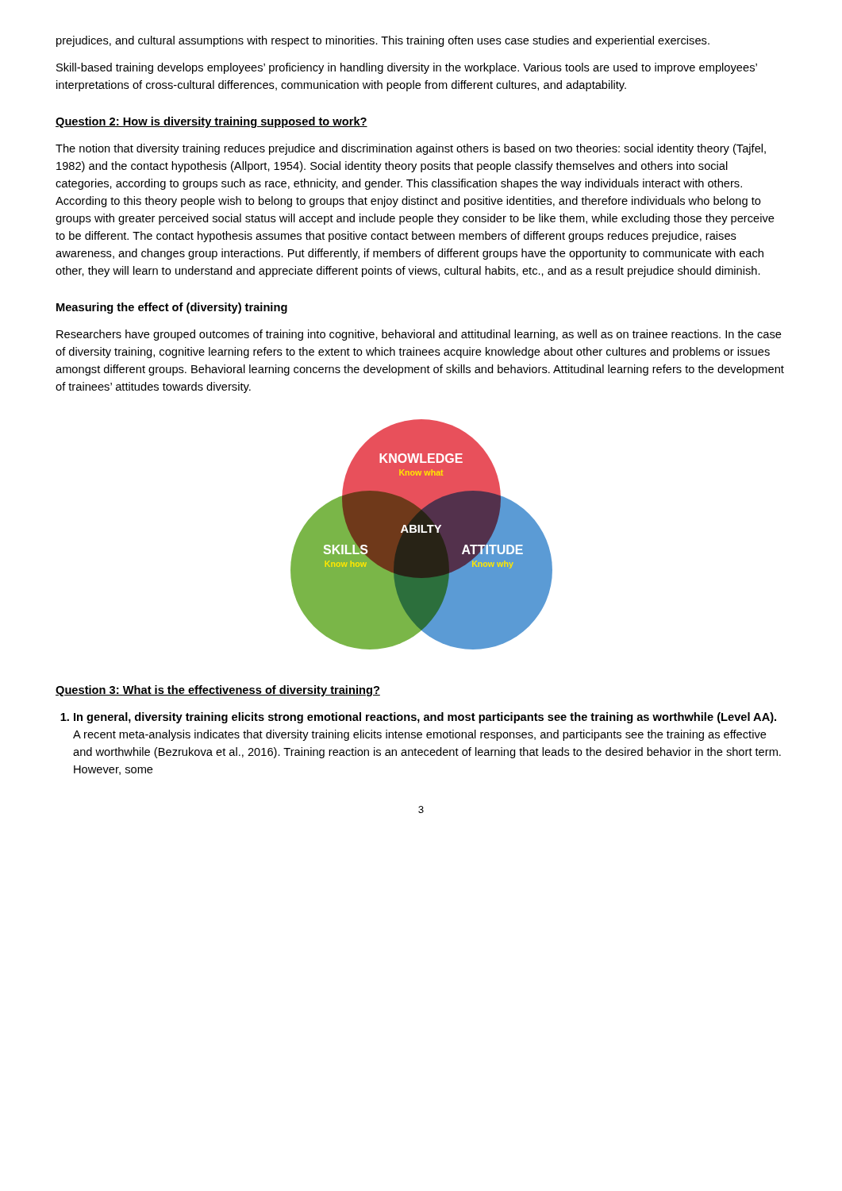prejudices, and cultural assumptions with respect to minorities. This training often uses case studies and experiential exercises.
Skill-based training develops employees’ proficiency in handling diversity in the workplace. Various tools are used to improve employees’ interpretations of cross-cultural differences, communication with people from different cultures, and adaptability.
Question 2: How is diversity training supposed to work?
The notion that diversity training reduces prejudice and discrimination against others is based on two theories: social identity theory (Tajfel, 1982) and the contact hypothesis (Allport, 1954). Social identity theory posits that people classify themselves and others into social categories, according to groups such as race, ethnicity, and gender. This classification shapes the way individuals interact with others. According to this theory people wish to belong to groups that enjoy distinct and positive identities, and therefore individuals who belong to groups with greater perceived social status will accept and include people they consider to be like them, while excluding those they perceive to be different. The contact hypothesis assumes that positive contact between members of different groups reduces prejudice, raises awareness, and changes group interactions. Put differently, if members of different groups have the opportunity to communicate with each other, they will learn to understand and appreciate different points of views, cultural habits, etc., and as a result prejudice should diminish.
Measuring the effect of (diversity) training
Researchers have grouped outcomes of training into cognitive, behavioral and attitudinal learning, as well as on trainee reactions. In the case of diversity training, cognitive learning refers to the extent to which trainees acquire knowledge about other cultures and problems or issues amongst different groups. Behavioral learning concerns the development of skills and behaviors. Attitudinal learning refers to the development of trainees’ attitudes towards diversity.
KNOWLEDGEKnow what
SKILLSKnow how
ATTITUDEKnow why
ABILTY
Question 3: What is the effectiveness of diversity training?
In general, diversity training elicits strong emotional reactions, and most participants see the training as worthwhile (Level AA).
A recent meta-analysis indicates that diversity training elicits intense emotional responses, and participants see the training as effective and worthwhile (Bezrukova et al., 2016). Training reaction is an antecedent of learning that leads to the desired behavior in the short term. However, some
3